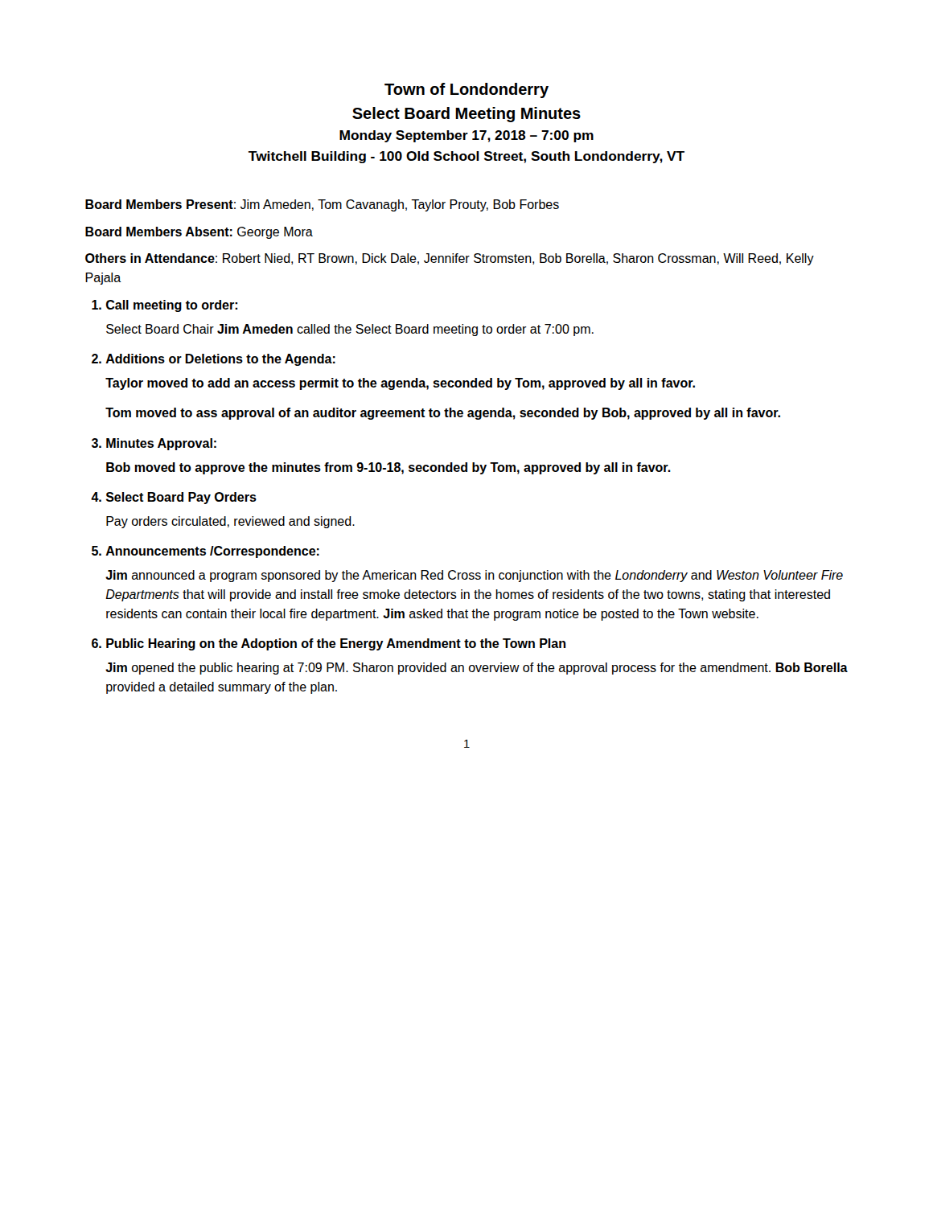Town of Londonderry
Select Board Meeting Minutes
Monday September 17, 2018 – 7:00 pm
Twitchell Building - 100 Old School Street, South Londonderry, VT
Board Members Present: Jim Ameden, Tom Cavanagh, Taylor Prouty, Bob Forbes
Board Members Absent: George Mora
Others in Attendance: Robert Nied, RT Brown, Dick Dale, Jennifer Stromsten, Bob Borella, Sharon Crossman, Will Reed, Kelly Pajala
Call meeting to order:
Select Board Chair Jim Ameden called the Select Board meeting to order at 7:00 pm.
Additions or Deletions to the Agenda:
Taylor moved to add an access permit to the agenda, seconded by Tom, approved by all in favor.
Tom moved to ass approval of an auditor agreement to the agenda, seconded by Bob, approved by all in favor.
Minutes Approval:
Bob moved to approve the minutes from 9-10-18, seconded by Tom, approved by all in favor.
Select Board Pay Orders
Pay orders circulated, reviewed and signed.
Announcements /Correspondence:
Jim announced a program sponsored by the American Red Cross in conjunction with the Londonderry and Weston Volunteer Fire Departments that will provide and install free smoke detectors in the homes of residents of the two towns, stating that interested residents can contain their local fire department. Jim asked that the program notice be posted to the Town website.
Public Hearing on the Adoption of the Energy Amendment to the Town Plan
Jim opened the public hearing at 7:09 PM. Sharon provided an overview of the approval process for the amendment. Bob Borella provided a detailed summary of the plan.
1